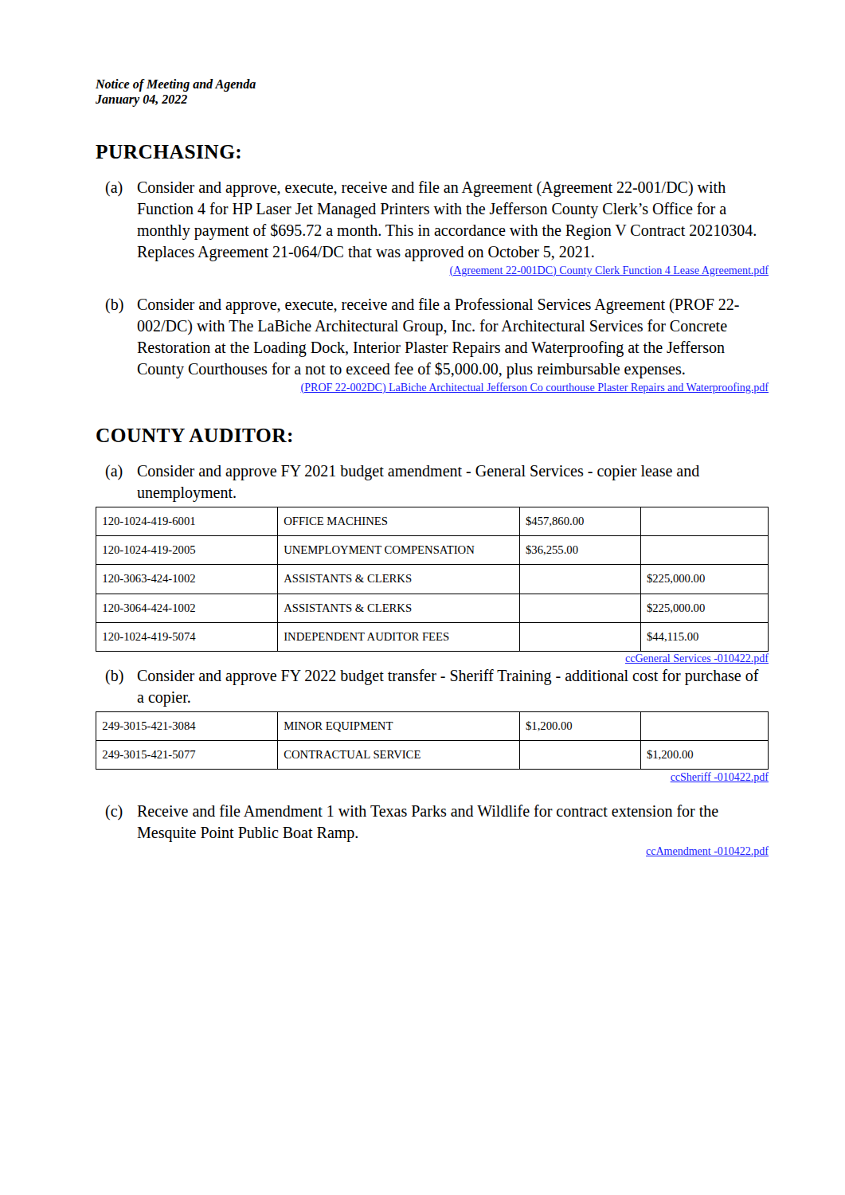Notice of Meeting and Agenda
January 04, 2022
PURCHASING:
(a) Consider and approve, execute, receive and file an Agreement (Agreement 22-001/DC) with Function 4 for HP Laser Jet Managed Printers with the Jefferson County Clerk’s Office for a monthly payment of $695.72 a month. This in accordance with the Region V Contract 20210304. Replaces Agreement 21-064/DC that was approved on October 5, 2021. (Agreement 22-001DC) County Clerk Function 4 Lease Agreement.pdf
(b) Consider and approve, execute, receive and file a Professional Services Agreement (PROF 22-002/DC) with The LaBiche Architectural Group, Inc. for Architectural Services for Concrete Restoration at the Loading Dock, Interior Plaster Repairs and Waterproofing at the Jefferson County Courthouses for a not to exceed fee of $5,000.00, plus reimbursable expenses. (PROF 22-002DC) LaBiche Architectual Jefferson Co courthouse Plaster Repairs and Waterproofing.pdf
COUNTY AUDITOR:
(a) Consider and approve FY 2021 budget amendment - General Services - copier lease and unemployment.
| 120-1024-419-6001 | OFFICE MACHINES | $457,860.00 | |
| 120-1024-419-2005 | UNEMPLOYMENT COMPENSATION | $36,255.00 | |
| 120-3063-424-1002 | ASSISTANTS & CLERKS | | $225,000.00 |
| 120-3064-424-1002 | ASSISTANTS & CLERKS | | $225,000.00 |
| 120-1024-419-5074 | INDEPENDENT AUDITOR FEES | | $44,115.00 |
ccGeneral Services -010422.pdf
(b) Consider and approve FY 2022 budget transfer - Sheriff Training - additional cost for purchase of a copier.
| 249-3015-421-3084 | MINOR EQUIPMENT | $1,200.00 | |
| 249-3015-421-5077 | CONTRACTUAL SERVICE | | $1,200.00 |
ccSheriff -010422.pdf
(c) Receive and file Amendment 1 with Texas Parks and Wildlife for contract extension for the Mesquite Point Public Boat Ramp. ccAmendment -010422.pdf